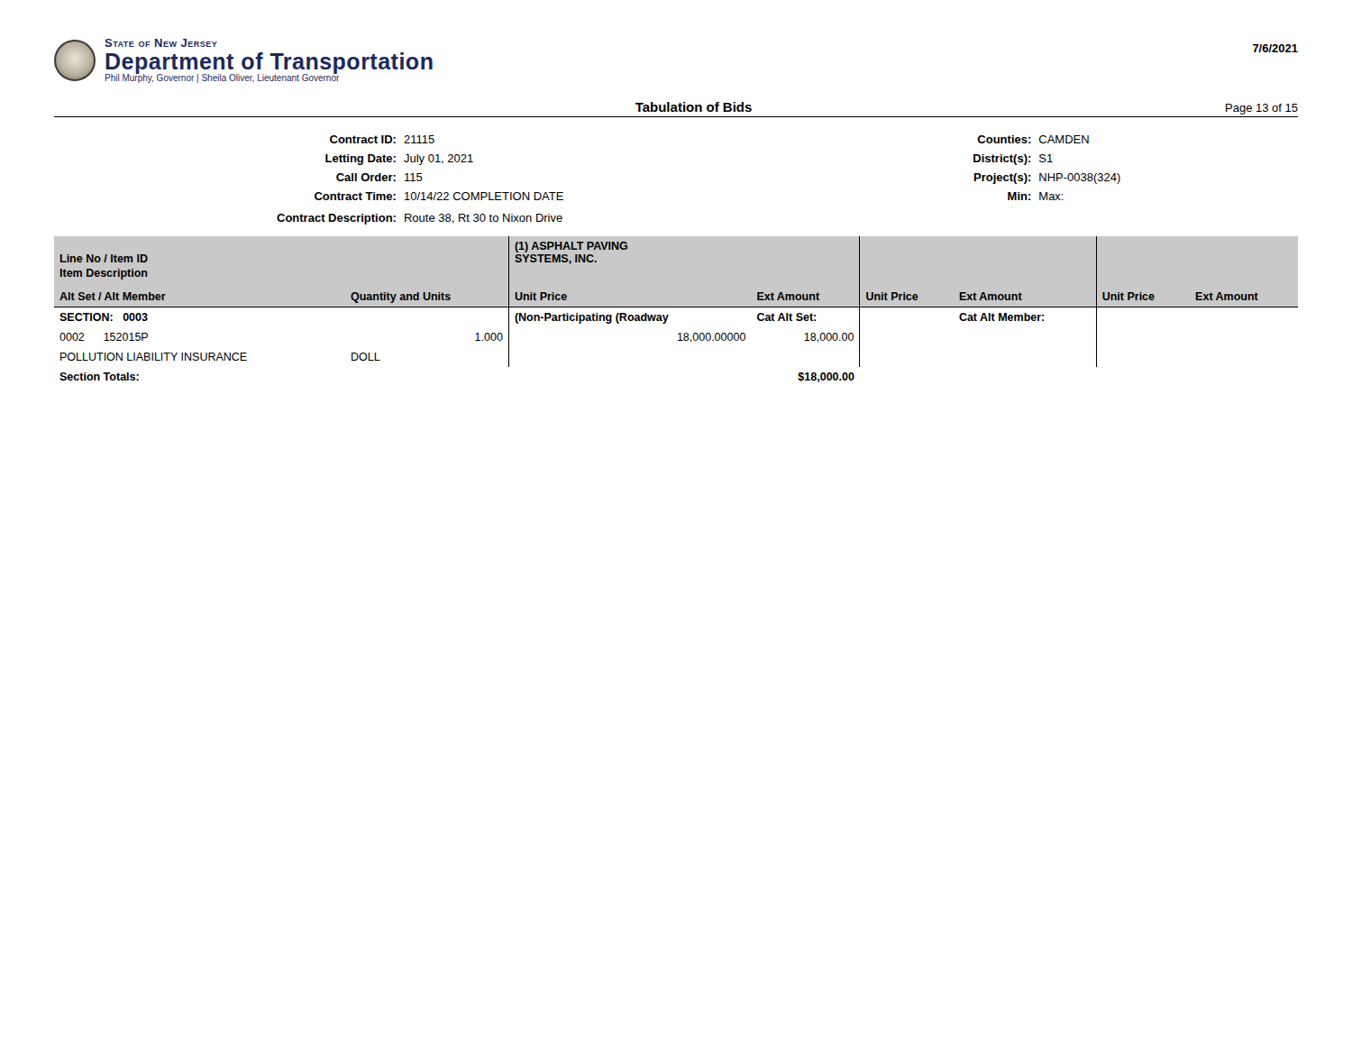State of New Jersey
Department of Transportation
Phil Murphy, Governor | Sheila Oliver, Lieutenant Governor
7/6/2021
Tabulation of Bids
Page 13 of 15
| Contract ID: | 21115 | Counties: | CAMDEN | |
| Letting Date: | July 01, 2021 | District(s): | S1 | |
| Call Order: | 115 | Project(s): | NHP-0038(324) | |
| Contract Time: | 10/14/22 COMPLETION DATE | Min: | Max: | |
| Contract Description: | Route 38, Rt 30 to Nixon Drive |
| Line No / Item ID | (1) ASPHALT PAVING SYSTEMS, INC. | | |
| --- | --- | --- | --- |
| Item Description | | | |
| Alt Set / Alt Member | Quantity and Units | Unit Price | Ext Amount | Unit Price | Ext Amount | Unit Price | Ext Amount |
| SECTION: 0003 | (Non-Participating (Roadway | Cat Alt Set: | | Cat Alt Member: | | |
| 0002 152015P | 1.000 | 18,000.00000 | 18,000.00 | | | | |
| POLLUTION LIABILITY INSURANCE | DOLL | | | | | | |
| Section Totals: | | $18,000.00 | | | | |